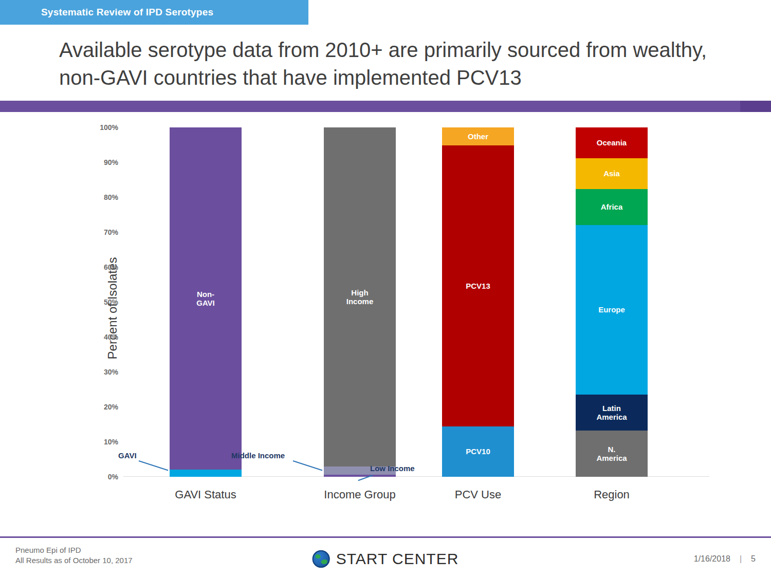Systematic Review of IPD Serotypes
Available serotype data from 2010+ are primarily sourced from wealthy, non-GAVI countries that have implemented PCV13
Percent of Isolates
100%
90%
80%
70%
60%
50%
40%
30%
20%
10%
0%
Non-
GAVI
High
Income
Other
PCV13
PCV10
Oceania
Asia
Africa
Europe
Latin
America
N.
America
GAVI
Middle Income
Low Income
GAVI Status
Income Group
PCV Use
Region
Pneumo Epi of IPD
All Results as of October 10, 2017
START CENTER
1/16/2018 | 5